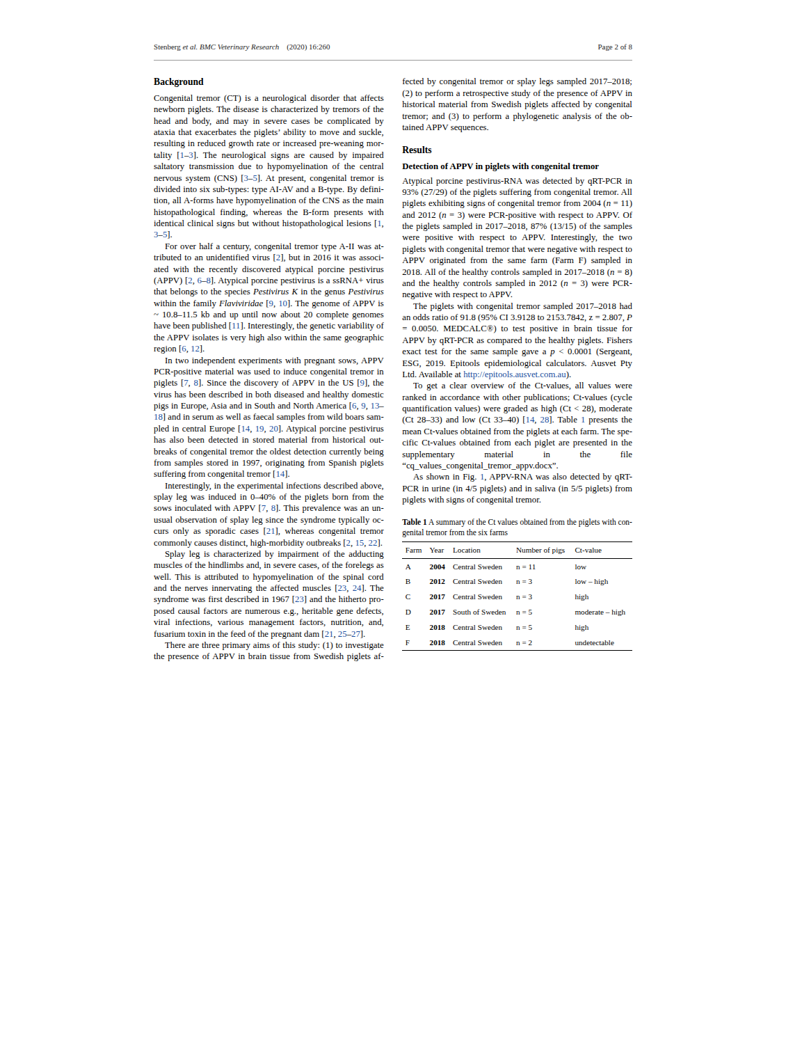Stenberg et al. BMC Veterinary Research (2020) 16:260
Page 2 of 8
Background
Congenital tremor (CT) is a neurological disorder that affects newborn piglets. The disease is characterized by tremors of the head and body, and may in severe cases be complicated by ataxia that exacerbates the piglets’ ability to move and suckle, resulting in reduced growth rate or increased pre-weaning mortality [1–3]. The neurological signs are caused by impaired saltatory transmission due to hypomyelination of the central nervous system (CNS) [3–5]. At present, congenital tremor is divided into six sub-types: type AI-AV and a B-type. By definition, all A-forms have hypomyelination of the CNS as the main histopathological finding, whereas the B-form presents with identical clinical signs but without histopathological lesions [1, 3–5].
For over half a century, congenital tremor type A-II was attributed to an unidentified virus [2], but in 2016 it was associated with the recently discovered atypical porcine pestivirus (APPV) [2, 6–8]. Atypical porcine pestivirus is a ssRNA+ virus that belongs to the species Pestivirus K in the genus Pestivirus within the family Flaviviridae [9, 10]. The genome of APPV is ~ 10.8–11.5 kb and up until now about 20 complete genomes have been published [11]. Interestingly, the genetic variability of the APPV isolates is very high also within the same geographic region [6, 12].
In two independent experiments with pregnant sows, APPV PCR-positive material was used to induce congenital tremor in piglets [7, 8]. Since the discovery of APPV in the US [9], the virus has been described in both diseased and healthy domestic pigs in Europe, Asia and in South and North America [6, 9, 13–18] and in serum as well as faecal samples from wild boars sampled in central Europe [14, 19, 20]. Atypical porcine pestivirus has also been detected in stored material from historical outbreaks of congenital tremor the oldest detection currently being from samples stored in 1997, originating from Spanish piglets suffering from congenital tremor [14].
Interestingly, in the experimental infections described above, splay leg was induced in 0–40% of the piglets born from the sows inoculated with APPV [7, 8]. This prevalence was an unusual observation of splay leg since the syndrome typically occurs only as sporadic cases [21], whereas congenital tremor commonly causes distinct, high-morbidity outbreaks [2, 15, 22].
Splay leg is characterized by impairment of the adducting muscles of the hindlimbs and, in severe cases, of the forelegs as well. This is attributed to hypomyelination of the spinal cord and the nerves innervating the affected muscles [23, 24]. The syndrome was first described in 1967 [23] and the hitherto proposed causal factors are numerous e.g., heritable gene defects, viral infections, various management factors, nutrition, and, fusarium toxin in the feed of the pregnant dam [21, 25–27].
There are three primary aims of this study: (1) to investigate the presence of APPV in brain tissue from Swedish piglets affected by congenital tremor or splay legs sampled 2017–2018; (2) to perform a retrospective study of the presence of APPV in historical material from Swedish piglets affected by congenital tremor; and (3) to perform a phylogenetic analysis of the obtained APPV sequences.
Results
Detection of APPV in piglets with congenital tremor
Atypical porcine pestivirus-RNA was detected by qRT-PCR in 93% (27/29) of the piglets suffering from congenital tremor. All piglets exhibiting signs of congenital tremor from 2004 (n = 11) and 2012 (n = 3) were PCR-positive with respect to APPV. Of the piglets sampled in 2017–2018, 87% (13/15) of the samples were positive with respect to APPV. Interestingly, the two piglets with congenital tremor that were negative with respect to APPV originated from the same farm (Farm F) sampled in 2018. All of the healthy controls sampled in 2017–2018 (n = 8) and the healthy controls sampled in 2012 (n = 3) were PCR-negative with respect to APPV.
The piglets with congenital tremor sampled 2017–2018 had an odds ratio of 91.8 (95% CI 3.9128 to 2153.7842, z = 2.807, P = 0.0050. MEDCALC®) to test positive in brain tissue for APPV by qRT-PCR as compared to the healthy piglets. Fishers exact test for the same sample gave a p < 0.0001 (Sergeant, ESG, 2019. Epitools epidemiological calculators. Ausvet Pty Ltd. Available at http://epitools.ausvet.com.au).
To get a clear overview of the Ct-values, all values were ranked in accordance with other publications; Ct-values (cycle quantification values) were graded as high (Ct < 28), moderate (Ct 28–33) and low (Ct 33–40) [14, 28]. Table 1 presents the mean Ct-values obtained from the piglets at each farm. The specific Ct-values obtained from each piglet are presented in the supplementary material in the file “cq_values_congenital_tremor_appv.docx”.
As shown in Fig. 1, APPV-RNA was also detected by qRT-PCR in urine (in 4/5 piglets) and in saliva (in 5/5 piglets) from piglets with signs of congenital tremor.
Table 1 A summary of the Ct values obtained from the piglets with congenital tremor from the six farms
| Farm | Year | Location | Number of pigs | Ct-value |
| --- | --- | --- | --- | --- |
| A | 2004 | Central Sweden | n = 11 | low |
| B | 2012 | Central Sweden | n = 3 | low – high |
| C | 2017 | Central Sweden | n = 3 | high |
| D | 2017 | South of Sweden | n = 5 | moderate – high |
| E | 2018 | Central Sweden | n = 5 | high |
| F | 2018 | Central Sweden | n = 2 | undetectable |